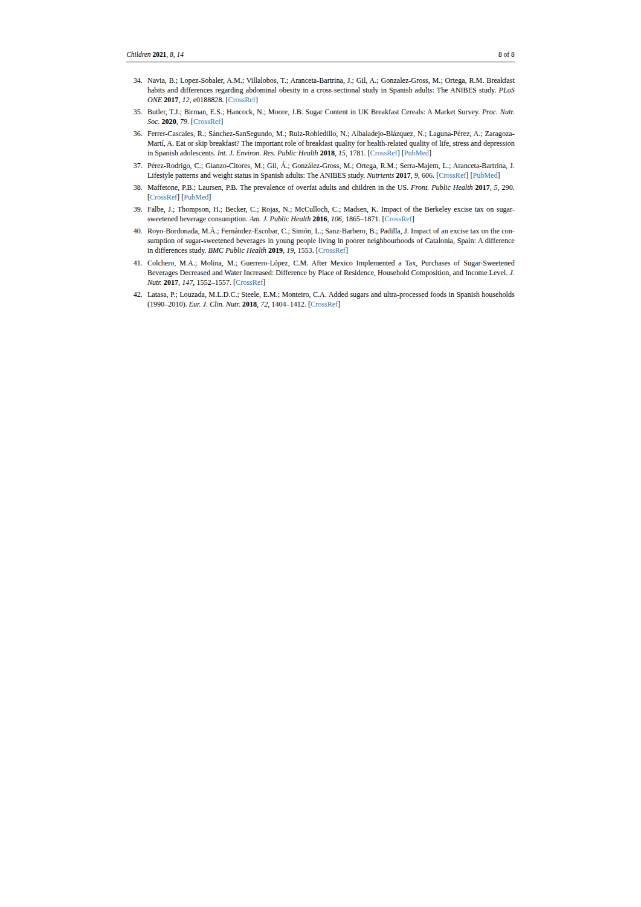Children 2021, 8, 14
8 of 8
Navia, B.; Lopez-Sobaler, A.M.; Villalobos, T.; Aranceta-Bartrina, J.; Gil, A.; Gonzalez-Gross, M.; Ortega, R.M. Breakfast habits and differences regarding abdominal obesity in a cross-sectional study in Spanish adults: The ANIBES study. PLoS ONE 2017, 12, e0188828. [CrossRef]
Butler, T.J.; Birman, E.S.; Hancock, N.; Moore, J.B. Sugar Content in UK Breakfast Cereals: A Market Survey. Proc. Nutr. Soc. 2020, 79. [CrossRef]
Ferrer-Cascales, R.; Sánchez-SanSegundo, M.; Ruiz-Robledillo, N.; Albaladejo-Blázquez, N.; Laguna-Pérez, A.; Zaragoza-Martí, A. Eat or skip breakfast? The important role of breakfast quality for health-related quality of life, stress and depression in Spanish adolescents. Int. J. Environ. Res. Public Health 2018, 15, 1781. [CrossRef] [PubMed]
Pérez-Rodrigo, C.; Gianzo-Citores, M.; Gil, Á.; González-Gross, M.; Ortega, R.M.; Serra-Majem, L.; Aranceta-Bartrina, J. Lifestyle patterns and weight status in Spanish adults: The ANIBES study. Nutrients 2017, 9, 606. [CrossRef] [PubMed]
Maffetone, P.B.; Laursen, P.B. The prevalence of overfat adults and children in the US. Front. Public Health 2017, 5, 290. [CrossRef] [PubMed]
Falbe, J.; Thompson, H.; Becker, C.; Rojas, N.; McCulloch, C.; Madsen, K. Impact of the Berkeley excise tax on sugar-sweetened beverage consumption. Am. J. Public Health 2016, 106, 1865–1871. [CrossRef]
Royo-Bordonada, M.Á.; Fernández-Escobar, C.; Simón, L.; Sanz-Barbero, B.; Padilla, J. Impact of an excise tax on the consumption of sugar-sweetened beverages in young people living in poorer neighbourhoods of Catalonia, Spain: A difference in differences study. BMC Public Health 2019, 19, 1553. [CrossRef]
Colchero, M.A.; Molina, M.; Guerrero-López, C.M. After Mexico Implemented a Tax, Purchases of Sugar-Sweetened Beverages Decreased and Water Increased: Difference by Place of Residence, Household Composition, and Income Level. J. Nutr. 2017, 147, 1552–1557. [CrossRef]
Latasa, P.; Louzada, M.L.D.C.; Steele, E.M.; Monteiro, C.A. Added sugars and ultra-processed foods in Spanish households (1990–2010). Eur. J. Clin. Nutr. 2018, 72, 1404–1412. [CrossRef]